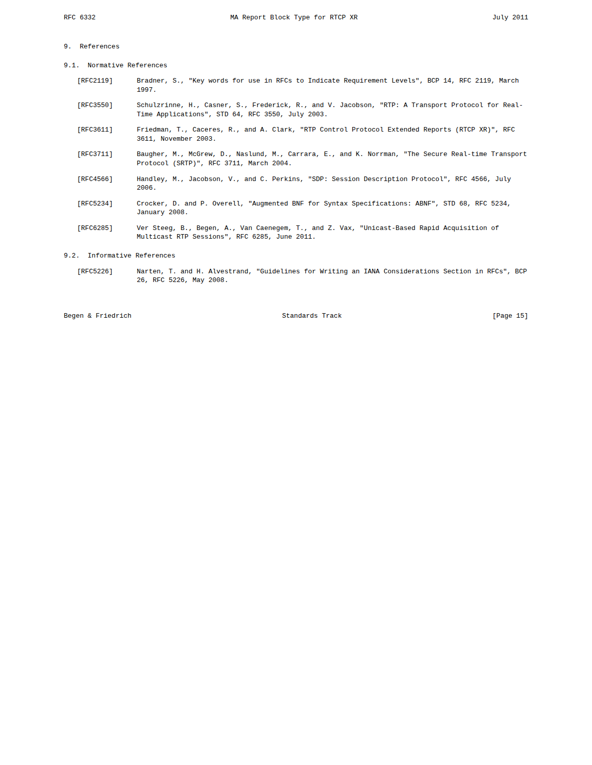RFC 6332 MA Report Block Type for RTCP XR July 2011
9. References
9.1. Normative References
[RFC2119]
Bradner, S., "Key words for use in RFCs to Indicate Requirement Levels", BCP 14, RFC 2119, March 1997.
[RFC3550]
Schulzrinne, H., Casner, S., Frederick, R., and V. Jacobson, "RTP: A Transport Protocol for Real-Time Applications", STD 64, RFC 3550, July 2003.
[RFC3611]
Friedman, T., Caceres, R., and A. Clark, "RTP Control Protocol Extended Reports (RTCP XR)", RFC 3611, November 2003.
[RFC3711]
Baugher, M., McGrew, D., Naslund, M., Carrara, E., and K. Norrman, "The Secure Real-time Transport Protocol (SRTP)", RFC 3711, March 2004.
[RFC4566]
Handley, M., Jacobson, V., and C. Perkins, "SDP: Session Description Protocol", RFC 4566, July 2006.
[RFC5234]
Crocker, D. and P. Overell, "Augmented BNF for Syntax Specifications: ABNF", STD 68, RFC 5234, January 2008.
[RFC6285]
Ver Steeg, B., Begen, A., Van Caenegem, T., and Z. Vax, "Unicast-Based Rapid Acquisition of Multicast RTP Sessions", RFC 6285, June 2011.
9.2. Informative References
[RFC5226]
Narten, T. and H. Alvestrand, "Guidelines for Writing an IANA Considerations Section in RFCs", BCP 26, RFC 5226, May 2008.
Begen & Friedrich Standards Track [Page 15]